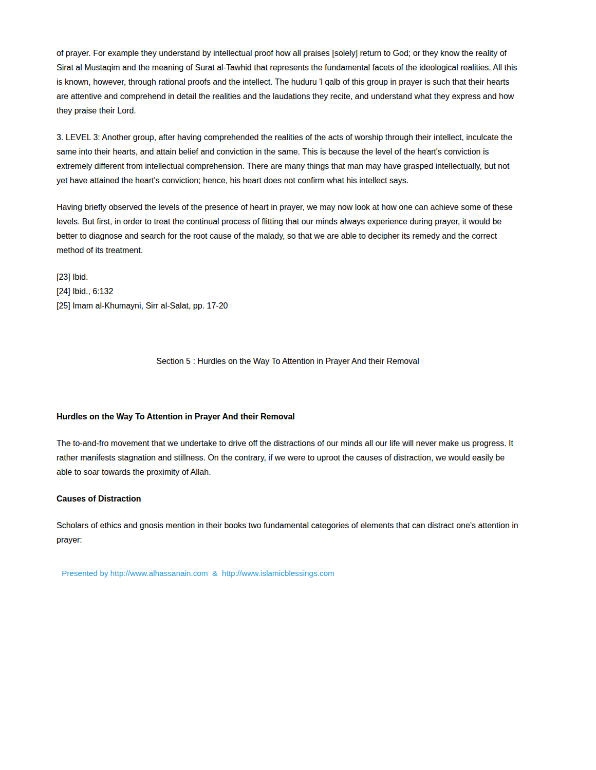of prayer. For example they understand by intellectual proof how all praises [solely] return to God; or they know the reality of Sirat al Mustaqim and the meaning of Surat al-Tawhid that represents the fundamental facets of the ideological realities. All this is known, however, through rational proofs and the intellect. The huduru 'l qalb of this group in prayer is such that their hearts are attentive and comprehend in detail the realities and the laudations they recite, and understand what they express and how they praise their Lord.
3. LEVEL 3: Another group, after having comprehended the realities of the acts of worship through their intellect, inculcate the same into their hearts, and attain belief and conviction in the same. This is because the level of the heart's conviction is extremely different from intellectual comprehension. There are many things that man may have grasped intellectually, but not yet have attained the heart's conviction; hence, his heart does not confirm what his intellect says.
Having briefly observed the levels of the presence of heart in prayer, we may now look at how one can achieve some of these levels. But first, in order to treat the continual process of flitting that our minds always experience during prayer, it would be better to diagnose and search for the root cause of the malady, so that we are able to decipher its remedy and the correct method of its treatment.
[23] Ibid.
[24] Ibid., 6:132
[25] Imam al-Khumayni, Sirr al-Salat, pp. 17-20
Section 5 : Hurdles on the Way To Attention in Prayer And their Removal
Hurdles on the Way To Attention in Prayer And their Removal
The to-and-fro movement that we undertake to drive off the distractions of our minds all our life will never make us progress. It rather manifests stagnation and stillness. On the contrary, if we were to uproot the causes of distraction, we would easily be able to soar towards the proximity of Allah.
Causes of Distraction
Scholars of ethics and gnosis mention in their books two fundamental categories of elements that can distract one's attention in prayer:
Presented by http://www.alhassanain.com & http://www.islamicblessings.com